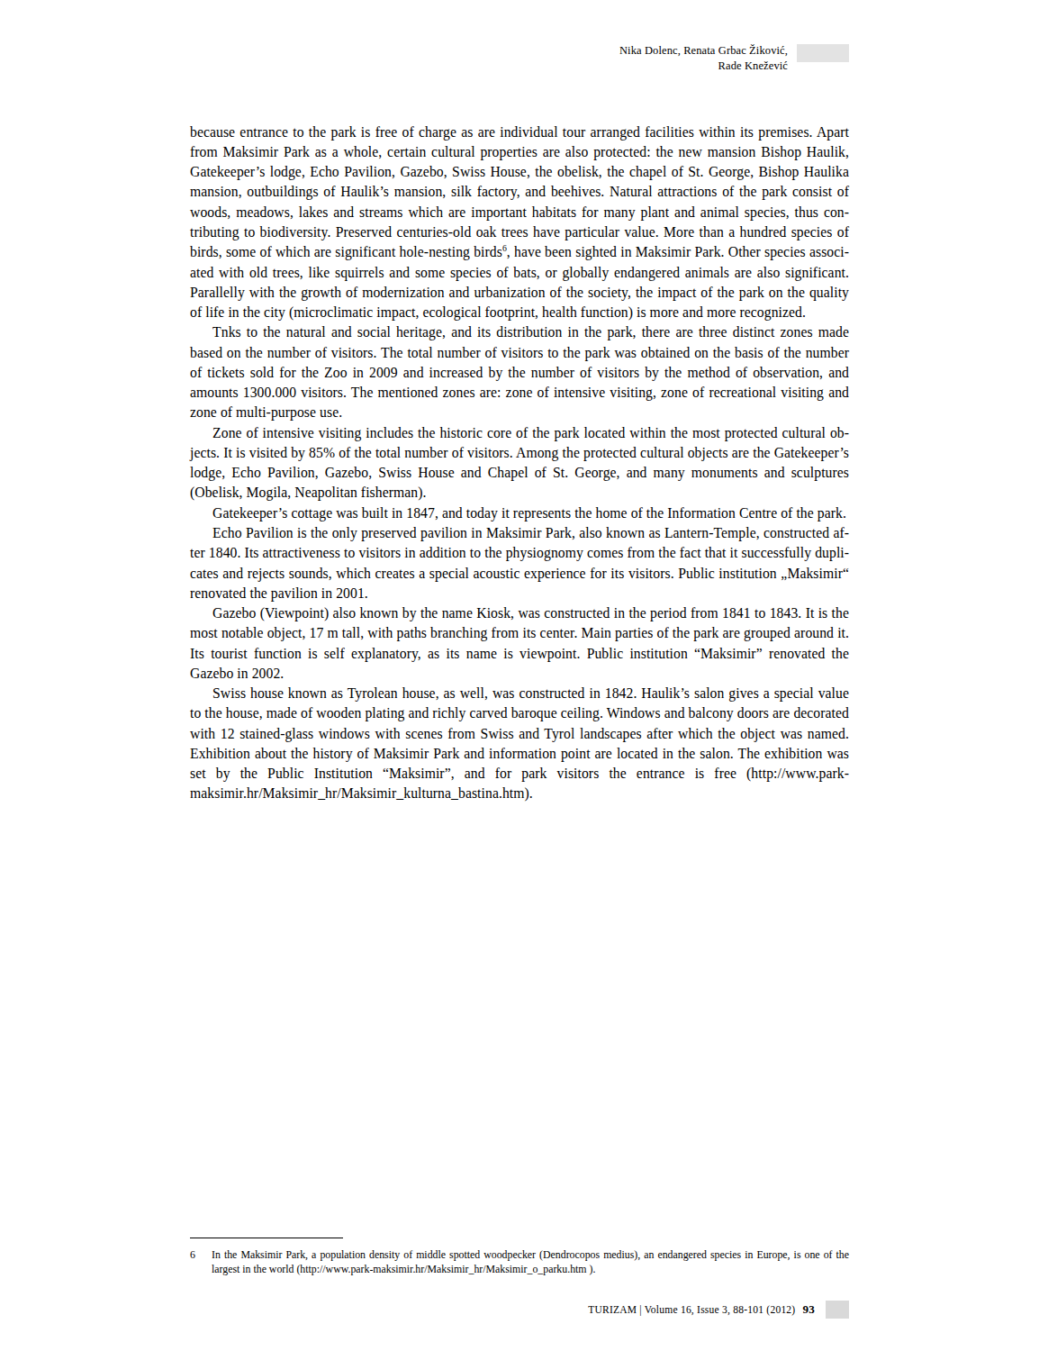Nika Dolenc, Renata Grbac Žiković,
Rade Knežević
because entrance to the park is free of charge as are individual tour arranged facilities within its premises. Apart from Maksimir Park as a whole, certain cultural properties are also protected: the new mansion Bishop Haulik, Gatekeeper’s lodge, Echo Pavilion, Gazebo, Swiss House, the obelisk, the chapel of St. George, Bishop Haulika mansion, outbuildings of Haulik’s mansion, silk factory, and beehives. Natural attractions of the park consist of woods, meadows, lakes and streams which are important habitats for many plant and animal species, thus contributing to biodiversity. Preserved centuries-old oak trees have particular value. More than a hundred species of birds, some of which are significant hole-nesting birds6, have been sighted in Maksimir Park. Other species associated with old trees, like squirrels and some species of bats, or globally endangered animals are also significant. Parallelly with the growth of modernization and urbanization of the society, the impact of the park on the quality of life in the city (microclimatic impact, ecological footprint, health function) is more and more recognized.
Tnks to the natural and social heritage, and its distribution in the park, there are three distinct zones made based on the number of visitors. The total number of visitors to the park was obtained on the basis of the number of tickets sold for the Zoo in 2009 and increased by the number of visitors by the method of observation, and amounts 1300.000 visitors. The mentioned zones are: zone of intensive visiting, zone of recreational visiting and zone of multi-purpose use.
Zone of intensive visiting includes the historic core of the park located within the most protected cultural objects. It is visited by 85% of the total number of visitors. Among the protected cultural objects are the Gatekeeper’s lodge, Echo Pavilion, Gazebo, Swiss House and Chapel of St. George, and many monuments and sculptures (Obelisk, Mogila, Neapolitan fisherman).
Gatekeeper’s cottage was built in 1847, and today it represents the home of the Information Centre of the park.
Echo Pavilion is the only preserved pavilion in Maksimir Park, also known as Lantern-Temple, constructed after 1840. Its attractiveness to visitors in addition to the physiognomy comes from the fact that it successfully duplicates and rejects sounds, which creates a special acoustic experience for its visitors. Public institution „Maksimir“ renovated the pavilion in 2001.
Gazebo (Viewpoint) also known by the name Kiosk, was constructed in the period from 1841 to 1843. It is the most notable object, 17 m tall, with paths branching from its center. Main parties of the park are grouped around it. Its tourist function is self explanatory, as its name is viewpoint. Public institution “Maksimir” renovated the Gazebo in 2002.
Swiss house known as Tyrolean house, as well, was constructed in 1842. Haulik’s salon gives a special value to the house, made of wooden plating and richly carved baroque ceiling. Windows and balcony doors are decorated with 12 stained-glass windows with scenes from Swiss and Tyrol landscapes after which the object was named. Exhibition about the history of Maksimir Park and information point are located in the salon. The exhibition was set by the Public Institution “Maksimir”, and for park visitors the entrance is free (http://www.park-maksimir.hr/Maksimir_hr/Maksimir_kulturna_bastina.htm).
6
In the Maksimir Park, a population density of middle spotted woodpecker (Dendrocopos medius), an endangered species in Europe, is one of the largest in the world (http://www.park-maksimir.hr/Maksimir_hr/Maksimir_o_parku.htm ).
TURIZAM | Volume 16, Issue 3, 88-101 (2012)
93